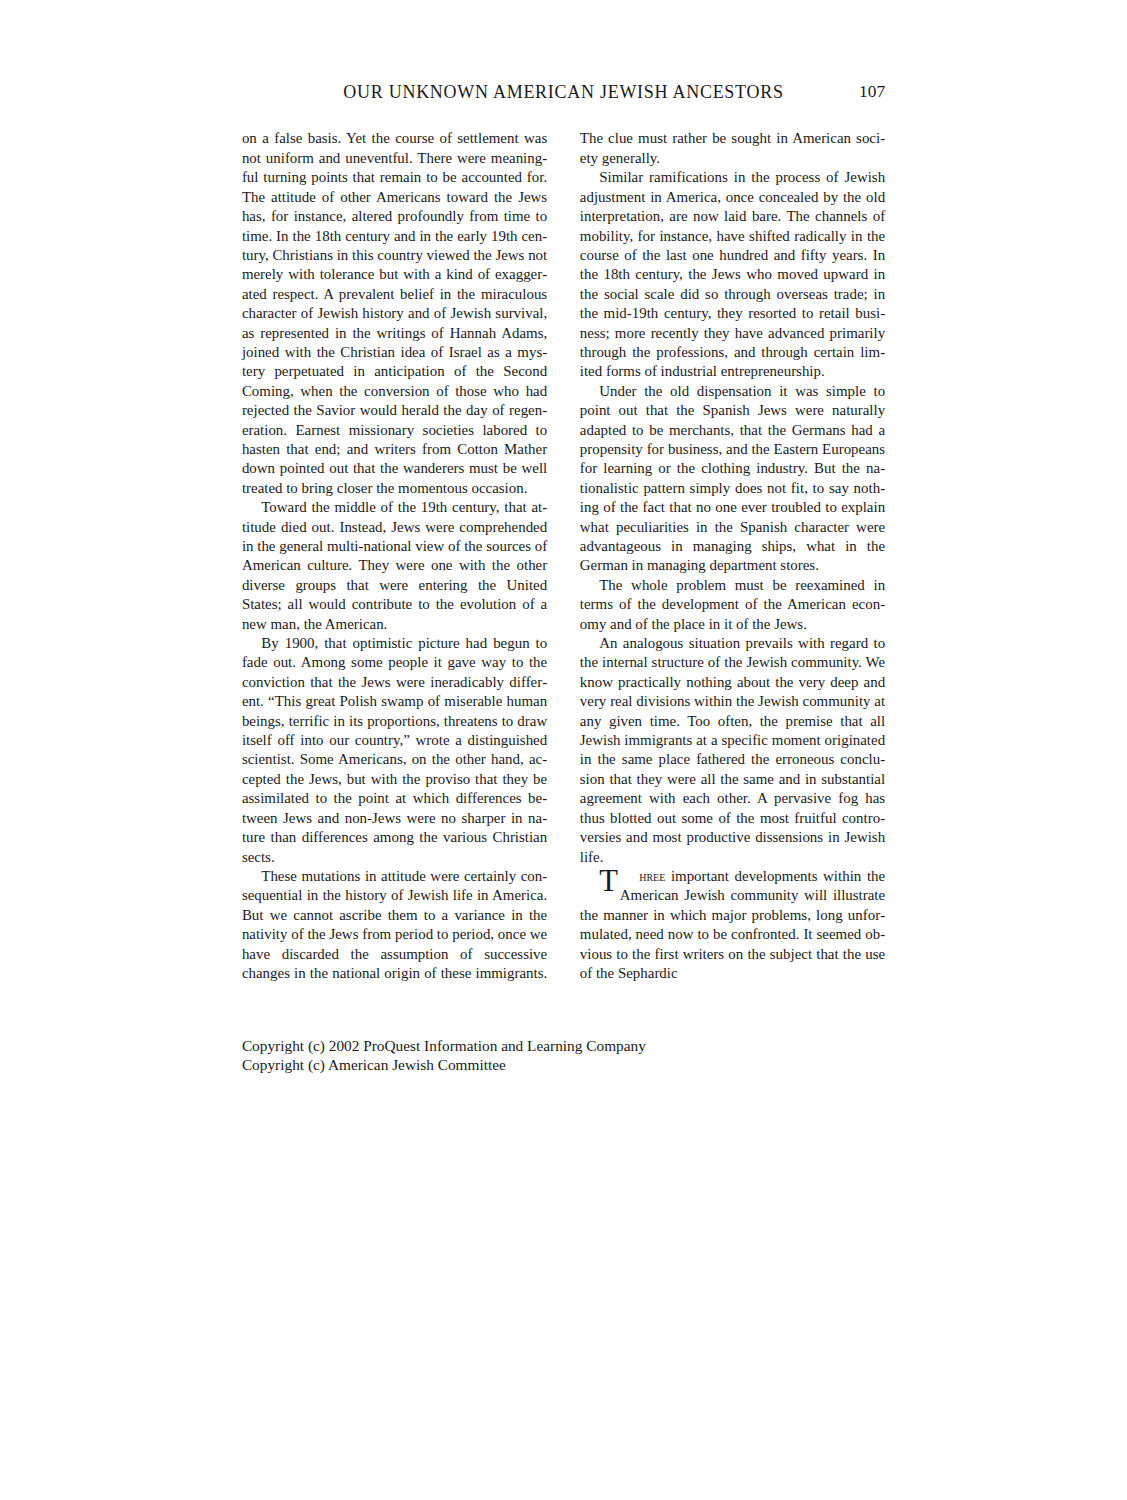OUR UNKNOWN AMERICAN JEWISH ANCESTORS 107
on a false basis. Yet the course of settlement was not uniform and uneventful. There were meaningful turning points that remain to be accounted for. The attitude of other Americans toward the Jews has, for instance, altered profoundly from time to time. In the 18th century and in the early 19th century, Christians in this country viewed the Jews not merely with tolerance but with a kind of exaggerated respect. A prevalent belief in the miraculous character of Jewish history and of Jewish survival, as represented in the writings of Hannah Adams, joined with the Christian idea of Israel as a mystery perpetuated in anticipation of the Second Coming, when the conversion of those who had rejected the Savior would herald the day of regeneration. Earnest missionary societies labored to hasten that end; and writers from Cotton Mather down pointed out that the wanderers must be well treated to bring closer the momentous occasion.
Toward the middle of the 19th century, that attitude died out. Instead, Jews were comprehended in the general multi-national view of the sources of American culture. They were one with the other diverse groups that were entering the United States; all would contribute to the evolution of a new man, the American.
By 1900, that optimistic picture had begun to fade out. Among some people it gave way to the conviction that the Jews were ineradicably different. “This great Polish swamp of miserable human beings, terrific in its proportions, threatens to draw itself off into our country,” wrote a distinguished scientist. Some Americans, on the other hand, accepted the Jews, but with the proviso that they be assimilated to the point at which differences between Jews and non-Jews were no sharper in nature than differences among the various Christian sects.
These mutations in attitude were certainly consequential in the history of Jewish life in America. But we cannot ascribe them to a variance in the nativity of the Jews from period to period, once we have discarded the assumption of successive changes in the national origin of these immigrants. The clue must rather be sought in American society generally.
Similar ramifications in the process of Jewish adjustment in America, once concealed by the old interpretation, are now laid bare. The channels of mobility, for instance, have shifted radically in the course of the last one hundred and fifty years. In the 18th century, the Jews who moved upward in the social scale did so through overseas trade; in the mid-19th century, they resorted to retail business; more recently they have advanced primarily through the professions, and through certain limited forms of industrial entrepreneurship.
Under the old dispensation it was simple to point out that the Spanish Jews were naturally adapted to be merchants, that the Germans had a propensity for business, and the Eastern Europeans for learning or the clothing industry. But the nationalistic pattern simply does not fit, to say nothing of the fact that no one ever troubled to explain what peculiarities in the Spanish character were advantageous in managing ships, what in the German in managing department stores.
The whole problem must be reexamined in terms of the development of the American economy and of the place in it of the Jews.
An analogous situation prevails with regard to the internal structure of the Jewish community. We know practically nothing about the very deep and very real divisions within the Jewish community at any given time. Too often, the premise that all Jewish immigrants at a specific moment originated in the same place fathered the erroneous conclusion that they were all the same and in substantial agreement with each other. A pervasive fog has thus blotted out some of the most fruitful controversies and most productive dissensions in Jewish life.
Three important developments within the American Jewish community will illustrate the manner in which major problems, long unformulated, need now to be confronted. It seemed obvious to the first writers on the subject that the use of the Sephardic
Copyright (c) 2002 ProQuest Information and Learning Company
Copyright (c) American Jewish Committee